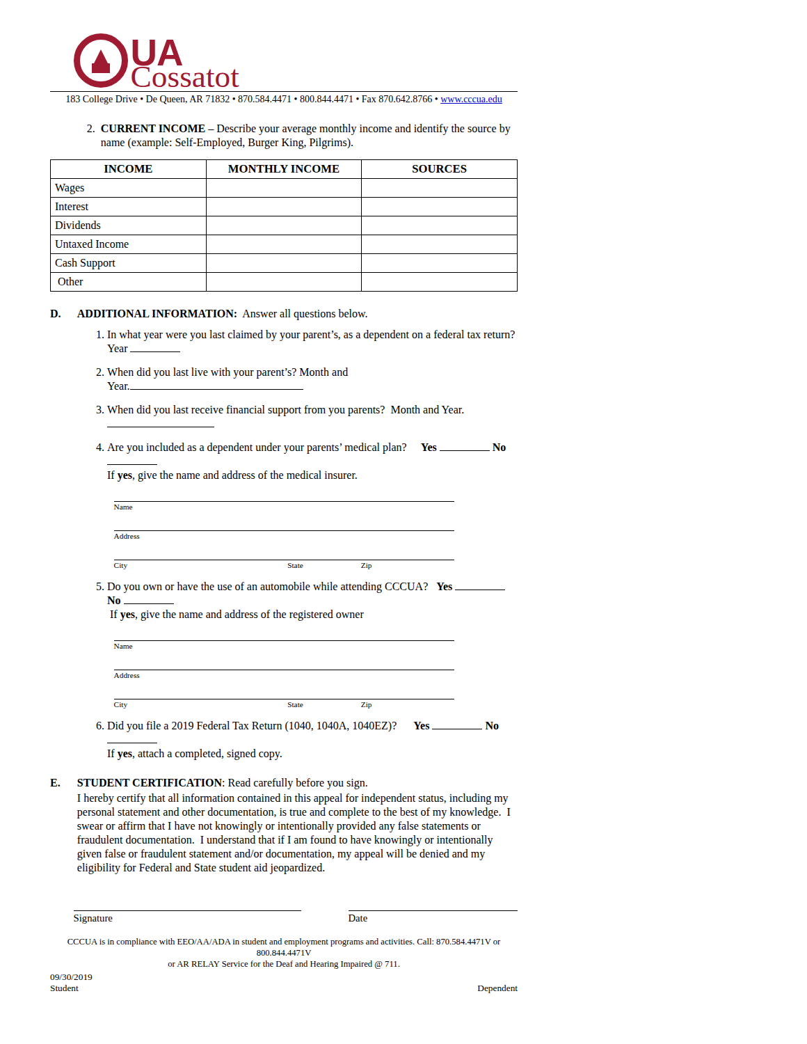UA Cossatot
183 College Drive • De Queen, AR 71832 • 870.584.4471 • 800.844.4471 • Fax 870.642.8766 • www.cccua.edu
2. CURRENT INCOME – Describe your average monthly income and identify the source by name (example: Self-Employed, Burger King, Pilgrims).
| INCOME | MONTHLY INCOME | SOURCES |
| --- | --- | --- |
| Wages | | |
| Interest | | |
| Dividends | | |
| Untaxed Income | | |
| Cash Support | | |
| Other | | |
D.
ADDITIONAL INFORMATION: Answer all questions below.
In what year were you last claimed by your parent’s, as a dependent on a federal tax return? Year
When did you last live with your parent’s? Month and
Year.
When did you last receive financial support from you parents? Month and Year.
Are you included as a dependent under your parents’ medical plan? Yes No
If yes, give the name and address of the medical insurer.
Name
Address
City State Zip
Do you own or have the use of an automobile while attending CCCUA? Yes No
If yes, give the name and address of the registered owner
Name
Address
City State Zip
Did you file a 2019 Federal Tax Return (1040, 1040A, 1040EZ)? Yes No
If yes, attach a completed, signed copy.
E.
STUDENT CERTIFICATION: Read carefully before you sign.
I hereby certify that all information contained in this appeal for independent status, including my personal statement and other documentation, is true and complete to the best of my knowledge. I swear or affirm that I have not knowingly or intentionally provided any false statements or fraudulent documentation. I understand that if I am found to have knowingly or intentionally given false or fraudulent statement and/or documentation, my appeal will be denied and my eligibility for Federal and State student aid jeopardized.
Signature
Date
CCCUA is in compliance with EEO/AA/ADA in student and employment programs and activities. Call: 870.584.4471V or 800.844.4471V
or AR RELAY Service for the Deaf and Hearing Impaired @ 711.
09/30/2019
Student
Dependent